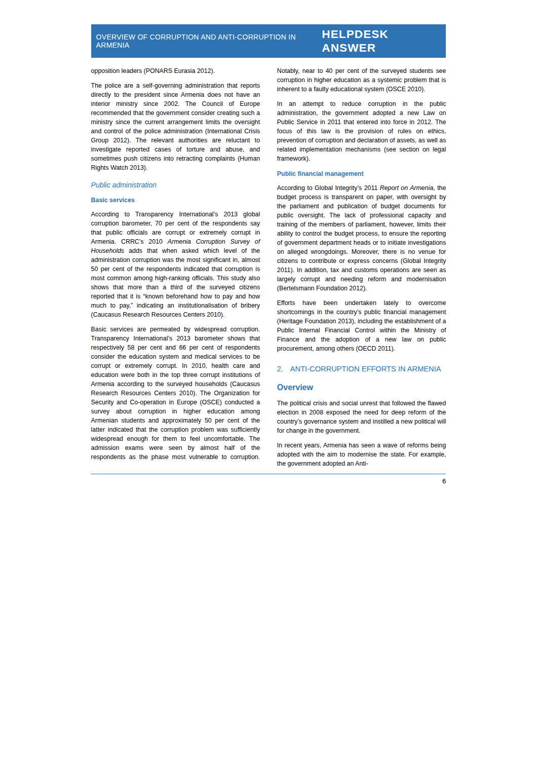OVERVIEW OF CORRUPTION AND ANTI-CORRUPTION IN ARMENIA
HELPDESK ANSWER
opposition leaders (PONARS Eurasia 2012).
The police are a self-governing administration that reports directly to the president since Armenia does not have an interior ministry since 2002. The Council of Europe recommended that the government consider creating such a ministry since the current arrangement limits the oversight and control of the police administration (International Crisis Group 2012). The relevant authorities are reluctant to investigate reported cases of torture and abuse, and sometimes push citizens into retracting complaints (Human Rights Watch 2013).
Public administration
Basic services
According to Transparency International’s 2013 global corruption barometer, 70 per cent of the respondents say that public officials are corrupt or extremely corrupt in Armenia. CRRC’s 2010 Armenia Corruption Survey of Households adds that when asked which level of the administration corruption was the most significant in, almost 50 per cent of the respondents indicated that corruption is most common among high-ranking officials. This study also shows that more than a third of the surveyed citizens reported that it is “known beforehand how to pay and how much to pay,” indicating an institutionalisation of bribery (Caucasus Research Resources Centers 2010).
Basic services are permeated by widespread corruption. Transparency International’s 2013 barometer shows that respectively 58 per cent and 66 per cent of respondents consider the education system and medical services to be corrupt or extremely corrupt. In 2010, health care and education were both in the top three corrupt institutions of Armenia according to the surveyed households (Caucasus Research Resources Centers 2010). The Organization for Security and Co-operation in Europe (OSCE) conducted a survey about corruption in higher education among Armenian students and approximately 50 per cent of the latter indicated that the corruption problem was sufficiently widespread enough for them to feel uncomfortable. The admission exams were seen by almost half of the respondents as the phase most vulnerable to corruption. Notably, near to 40 per cent of the surveyed students see corruption in higher education as a systemic problem that is inherent to a faulty educational system (OSCE 2010).
In an attempt to reduce corruption in the public administration, the government adopted a new Law on Public Service in 2011 that entered into force in 2012. The focus of this law is the provision of rules on ethics, prevention of corruption and declaration of assets, as well as related implementation mechanisms (see section on legal framework).
Public financial management
According to Global Integrity’s 2011 Report on Armenia, the budget process is transparent on paper, with oversight by the parliament and publication of budget documents for public oversight. The lack of professional capacity and training of the members of parliament, however, limits their ability to control the budget process, to ensure the reporting of government department heads or to initiate investigations on alleged wrongdoings. Moreover, there is no venue for citizens to contribute or express concerns (Global Integrity 2011). In addition, tax and customs operations are seen as largely corrupt and needing reform and modernisation (Bertelsmann Foundation 2012).
Efforts have been undertaken lately to overcome shortcomings in the country’s public financial management (Heritage Foundation 2013), including the establishment of a Public Internal Financial Control within the Ministry of Finance and the adoption of a new law on public procurement, among others (OECD 2011).
2. ANTI-CORRUPTION EFFORTS IN ARMENIA
Overview
The political crisis and social unrest that followed the flawed election in 2008 exposed the need for deep reform of the country’s governance system and instilled a new political will for change in the government.
In recent years, Armenia has seen a wave of reforms being adopted with the aim to modernise the state. For example, the government adopted an Anti-
6